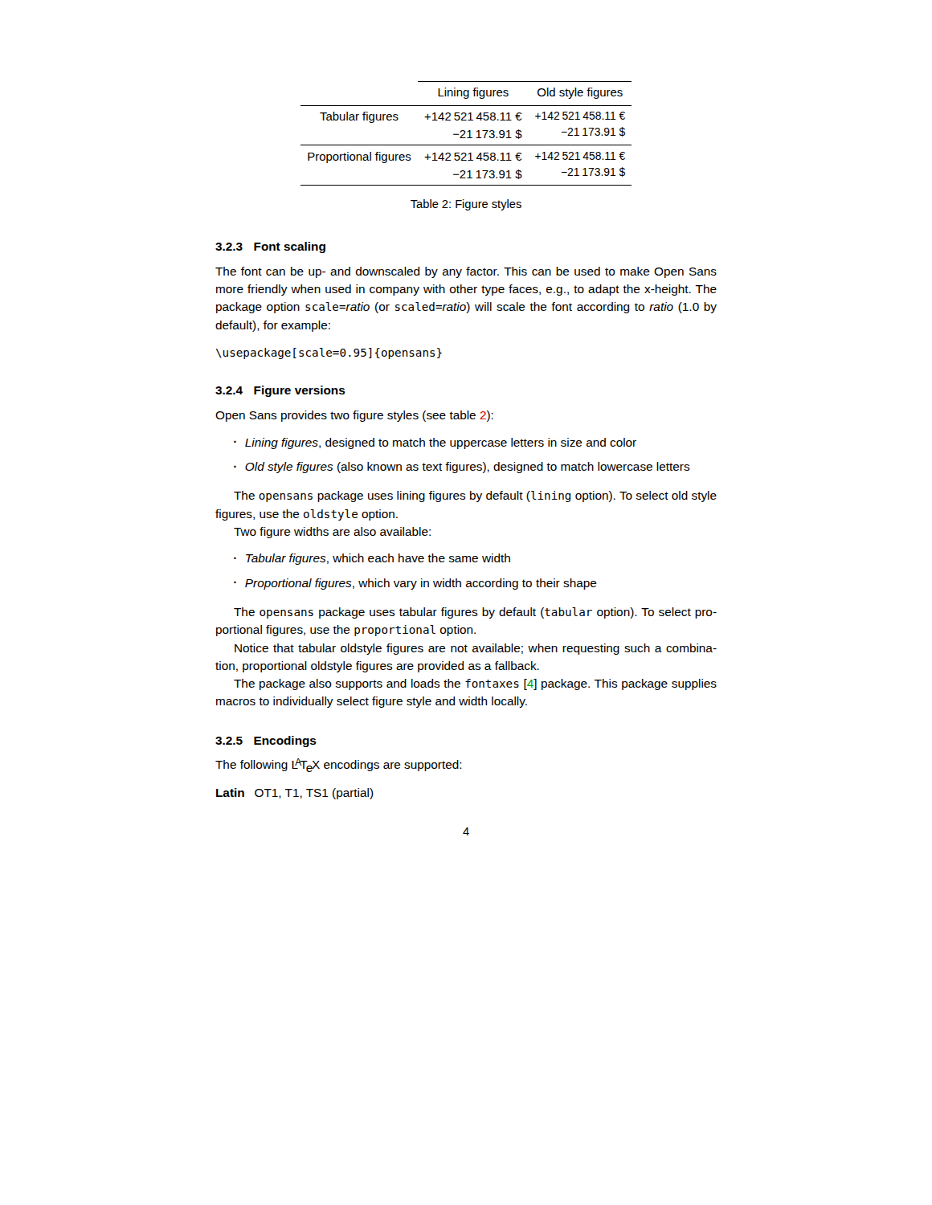| | Lining figures | Old style figures |
| --- | --- | --- |
| Tabular figures | +142 521 458.11 € −21 173.91 $ | +142 521 458.11 € −21 173.91 $ |
| Proportional figures | +142 521 458.11 € −21 173.91 $ | +142 521 458.11 € −21 173.91 $ |
Table 2: Figure styles
3.2.3 Font scaling
The font can be up- and downscaled by any factor. This can be used to make Open Sans more friendly when used in company with other type faces, e.g., to adapt the x-height. The package option scale=ratio (or scaled=ratio) will scale the font according to ratio (1.0 by default), for example:
\usepackage[scale=0.95]{opensans}
3.2.4 Figure versions
Open Sans provides two figure styles (see table 2):
Lining figures, designed to match the uppercase letters in size and color
Old style figures (also known as text figures), designed to match lowercase letters
The opensans package uses lining figures by default (lining option). To select old style figures, use the oldstyle option.
Two figure widths are also available:
Tabular figures, which each have the same width
Proportional figures, which vary in width according to their shape
The opensans package uses tabular figures by default (tabular option). To select proportional figures, use the proportional option.
Notice that tabular oldstyle figures are not available; when requesting such a combination, proportional oldstyle figures are provided as a fallback.
The package also supports and loads the fontaxes [4] package. This package supplies macros to individually select figure style and width locally.
3.2.5 Encodings
The following La Te X encodings are supported:
Latin
OT1, T1, TS1 (partial)
4